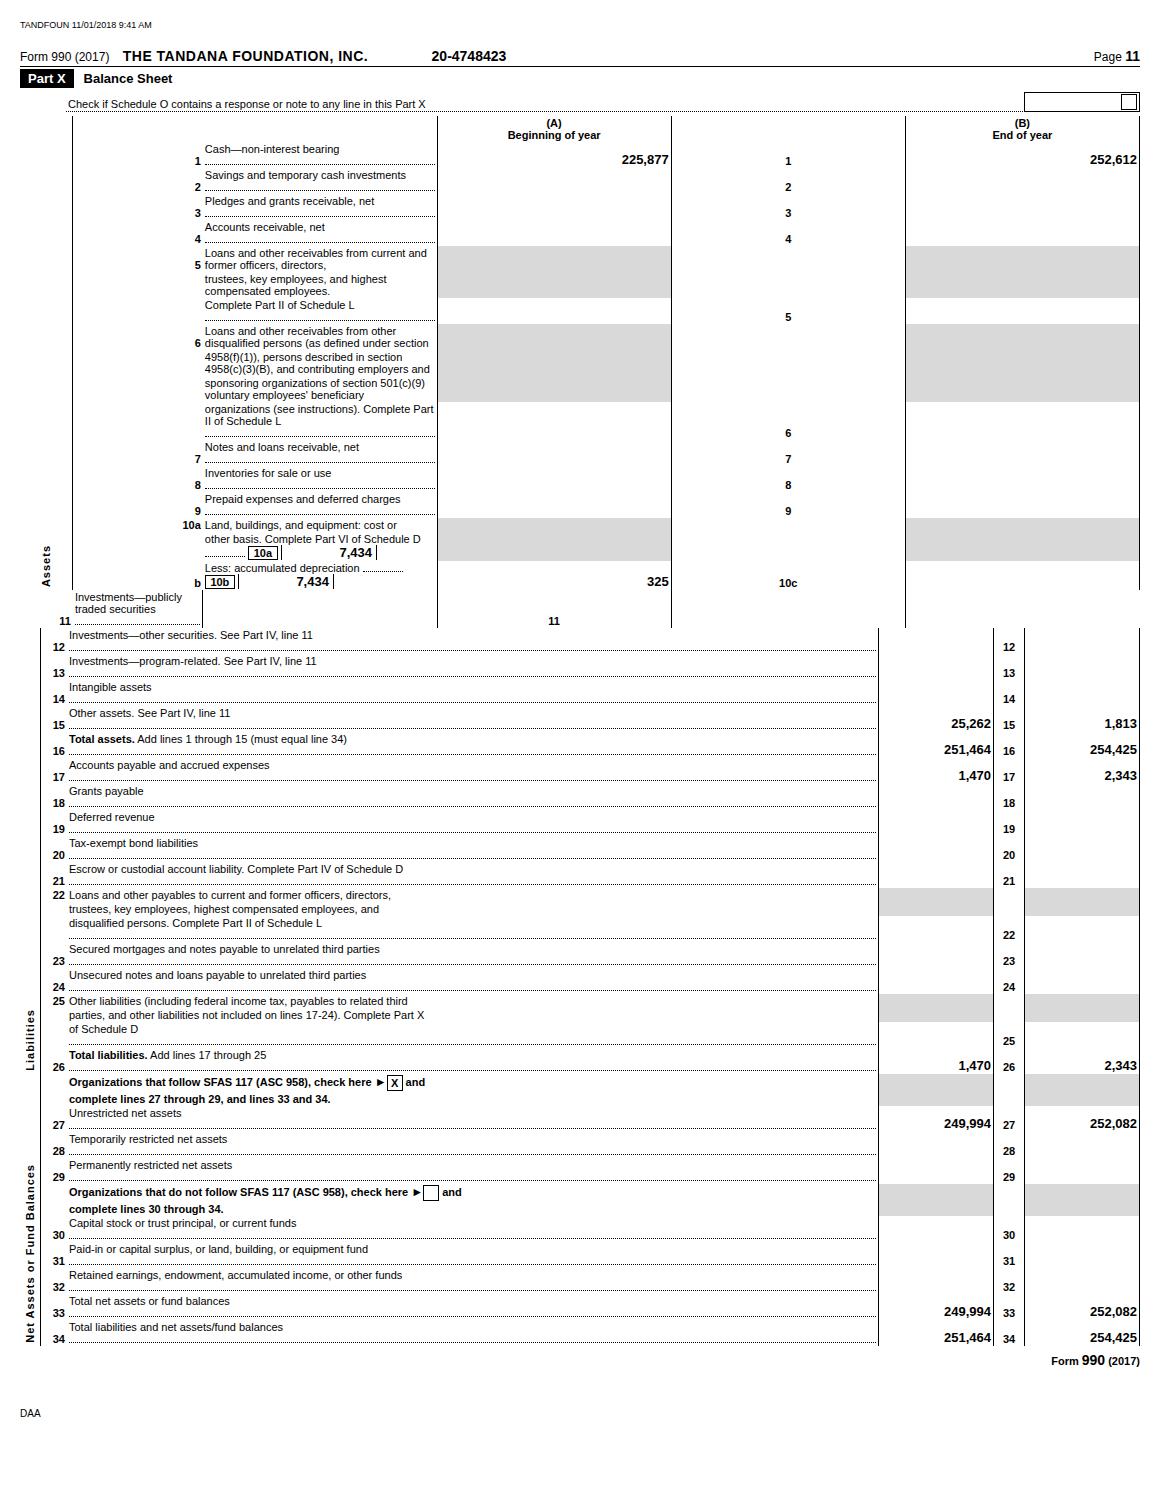TANDFOUN 11/01/2018 9:41 AM
Form 990 (2017) THE TANDANA FOUNDATION, INC. 20-4748423
Page 11
Part X
Balance Sheet
| | | Check if Schedule O contains a response or note to any line in this Part X | |
| Assets | | | (A) Beginning of year | | (B) End of year |
| 1 | Cash—non-interest bearing | 225,877 | 1 | 252,612 |
| 2 | Savings and temporary cash investments | | 2 | |
| 3 | Pledges and grants receivable, net | | 3 | |
| 4 | Accounts receivable, net | | 4 | |
| 5 | Loans and other receivables from current and former officers, directors, | | | |
| | trustees, key employees, and highest compensated employees. | | | |
| | Complete Part II of Schedule L | | 5 | |
| 6 | Loans and other receivables from other disqualified persons (as defined under section | | | |
| | 4958(f)(1)), persons described in section 4958(c)(3)(B), and contributing employers and | | | |
| | sponsoring organizations of section 501(c)(9) voluntary employees' beneficiary | | | |
| | organizations (see instructions). Complete Part II of Schedule L | | 6 | |
| 7 | Notes and loans receivable, net | | 7 | |
| 8 | Inventories for sale or use | | 8 | |
| 9 | Prepaid expenses and deferred charges | | 9 | |
| 10a | Land, buildings, and equipment: cost or | | | |
| | other basis. Complete Part VI of Schedule D 10a 7,434 | | | |
| b | Less: accumulated depreciation 10b 7,434 | 325 | 10c | |
| 11 | Investments—publicly traded securities | | 11 | |
| | 12 | Investments—other securities. See Part IV, line 11 | | 12 | |
| 13 | Investments—program-related. See Part IV, line 11 | | 13 | |
| 14 | Intangible assets | | 14 | |
| 15 | Other assets. See Part IV, line 11 | 25,262 | 15 | 1,813 |
| 16 | Total assets. Add lines 1 through 15 (must equal line 34) | 251,464 | 16 | 254,425 |
| 17 | Accounts payable and accrued expenses | 1,470 | 17 | 2,343 |
| Liabilities | 18 | Grants payable | | 18 | |
| 19 | Deferred revenue | | 19 | |
| 20 | Tax-exempt bond liabilities | | 20 | |
| 21 | Escrow or custodial account liability. Complete Part IV of Schedule D | | 21 | |
| 22 | Loans and other payables to current and former officers, directors, | | | |
| | trustees, key employees, highest compensated employees, and | | | |
| | disqualified persons. Complete Part II of Schedule L | | 22 | |
| 23 | Secured mortgages and notes payable to unrelated third parties | | 23 | |
| 24 | Unsecured notes and loans payable to unrelated third parties | | 24 | |
| 25 | Other liabilities (including federal income tax, payables to related third | | | |
| | parties, and other liabilities not included on lines 17-24). Complete Part X | | | |
| | of Schedule D | | 25 | |
| 26 | Total liabilities. Add lines 17 through 25 | 1,470 | 26 | 2,343 |
| Net Assets or Fund Balances | | Organizations that follow SFAS 117 (ASC 958), check here ► X and | | | |
| | complete lines 27 through 29, and lines 33 and 34. | | | |
| 27 | Unrestricted net assets | 249,994 | 27 | 252,082 |
| 28 | Temporarily restricted net assets | | 28 | |
| 29 | Permanently restricted net assets | | 29 | |
| | Organizations that do not follow SFAS 117 (ASC 958), check here ► and | | | |
| | complete lines 30 through 34. | | | |
| 30 | Capital stock or trust principal, or current funds | | 30 | |
| 31 | Paid-in or capital surplus, or land, building, or equipment fund | | 31 | |
| 32 | Retained earnings, endowment, accumulated income, or other funds | | 32 | |
| 33 | Total net assets or fund balances | 249,994 | 33 | 252,082 |
| 34 | Total liabilities and net assets/fund balances | 251,464 | 34 | 254,425 |
Form 990 (2017)
DAA